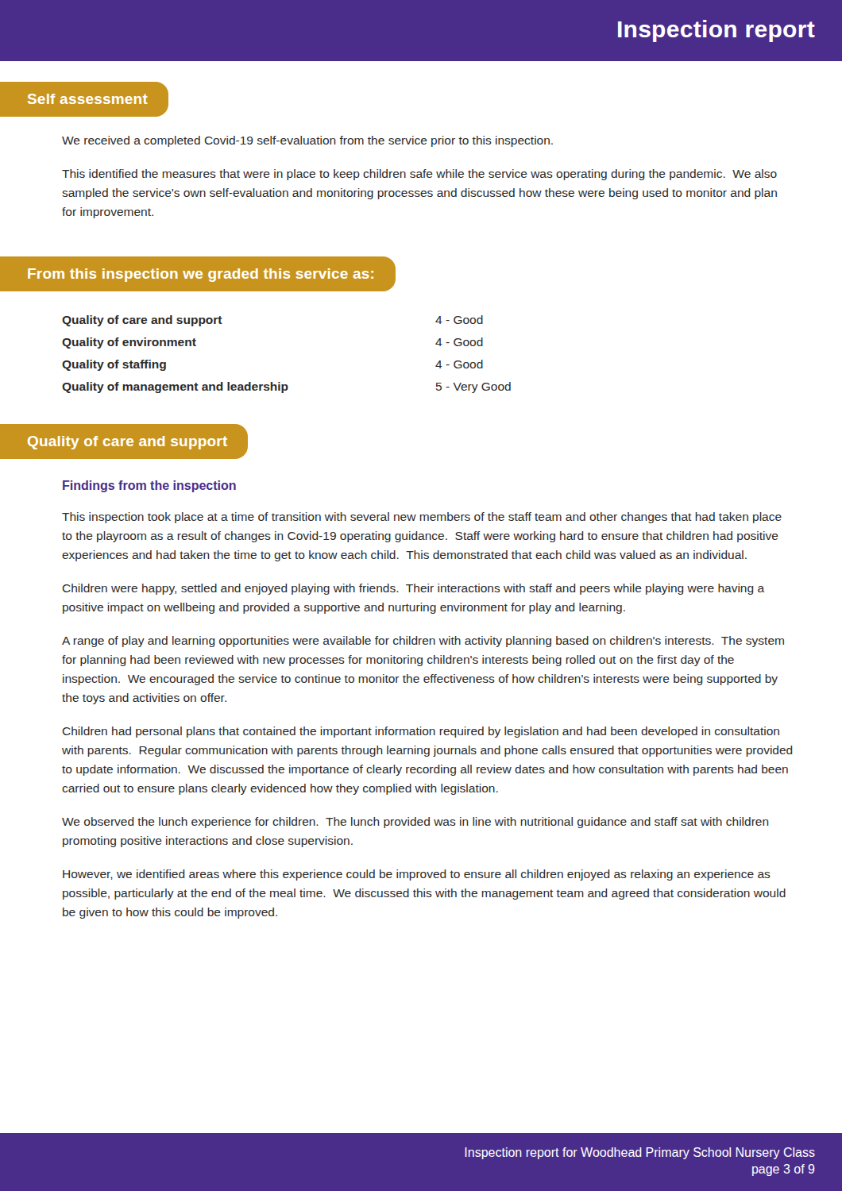Inspection report
Self assessment
We received a completed Covid-19 self-evaluation from the service prior to this inspection.
This identified the measures that were in place to keep children safe while the service was operating during the pandemic. We also sampled the service's own self-evaluation and monitoring processes and discussed how these were being used to monitor and plan for improvement.
From this inspection we graded this service as:
| Quality of care and support | 4 - Good |
| Quality of environment | 4 - Good |
| Quality of staffing | 4 - Good |
| Quality of management and leadership | 5 - Very Good |
Quality of care and support
Findings from the inspection
This inspection took place at a time of transition with several new members of the staff team and other changes that had taken place to the playroom as a result of changes in Covid-19 operating guidance. Staff were working hard to ensure that children had positive experiences and had taken the time to get to know each child. This demonstrated that each child was valued as an individual.
Children were happy, settled and enjoyed playing with friends. Their interactions with staff and peers while playing were having a positive impact on wellbeing and provided a supportive and nurturing environment for play and learning.
A range of play and learning opportunities were available for children with activity planning based on children's interests. The system for planning had been reviewed with new processes for monitoring children's interests being rolled out on the first day of the inspection. We encouraged the service to continue to monitor the effectiveness of how children's interests were being supported by the toys and activities on offer.
Children had personal plans that contained the important information required by legislation and had been developed in consultation with parents. Regular communication with parents through learning journals and phone calls ensured that opportunities were provided to update information. We discussed the importance of clearly recording all review dates and how consultation with parents had been carried out to ensure plans clearly evidenced how they complied with legislation.
We observed the lunch experience for children. The lunch provided was in line with nutritional guidance and staff sat with children promoting positive interactions and close supervision.
However, we identified areas where this experience could be improved to ensure all children enjoyed as relaxing an experience as possible, particularly at the end of the meal time. We discussed this with the management team and agreed that consideration would be given to how this could be improved.
Inspection report for Woodhead Primary School Nursery Class page 3 of 9